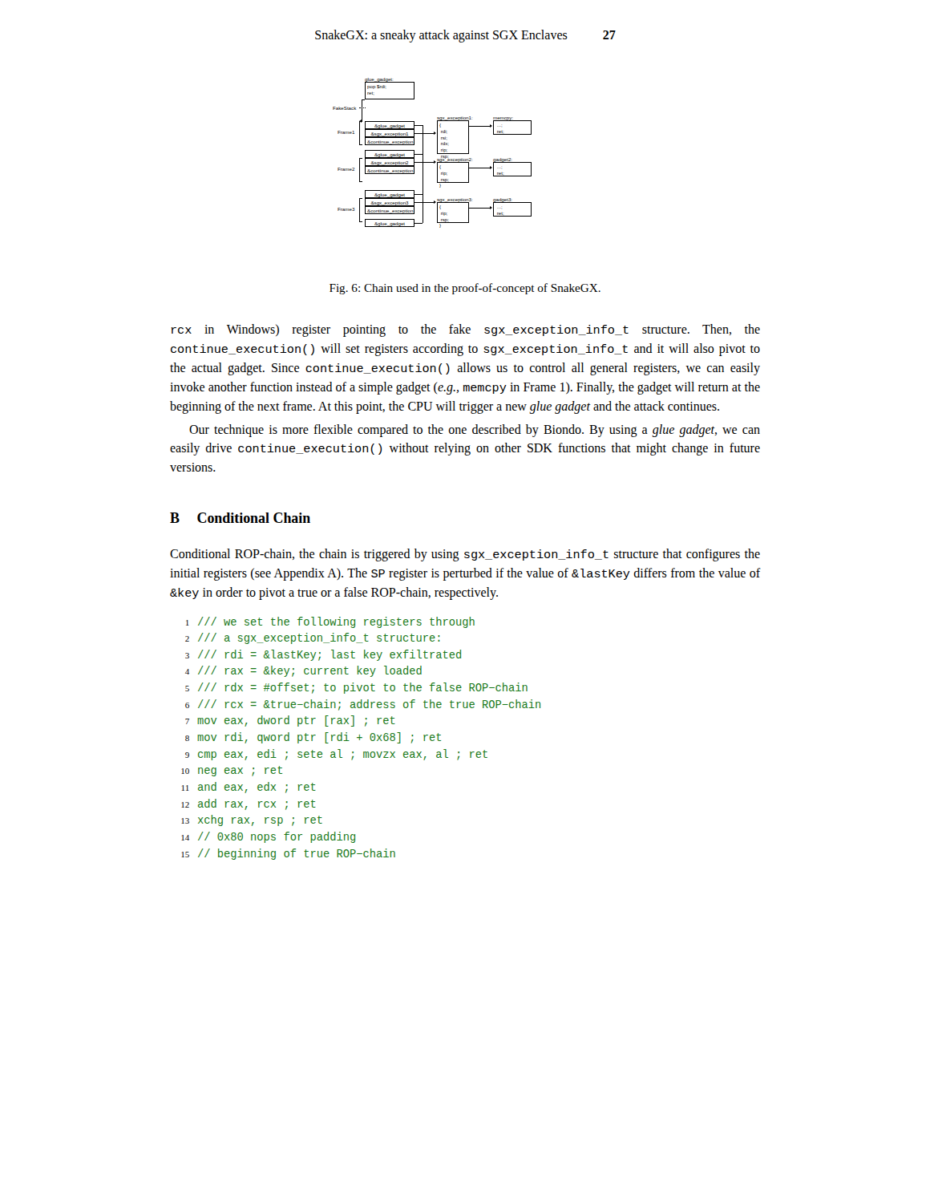SnakeGX: a sneaky attack against SGX Enclaves 27
glue_gadget:
pop $rdi;
ret;
FakeStack
Frame1
Frame2
Frame3
&glue_gadget
&sgx_exception1
&continue_exception
&glue_gadget
&sgx_exception2
&continue_exception
&glue_gadget
&sgx_exception3
&continue_exception
&glue_gadget
sgx_exception1:
{
rdi;
rsi;
rdx;
rip;
rsp;
}
memcpy:
...;
ret;
sgx_exception2:
{
rip;
rsp;
}
gadget2:
...;
ret;
sgx_exception3:
{
rip;
rsp;
}
gadget3:
...;
ret;
Fig. 6: Chain used in the proof-of-concept of SnakeGX.
rcx in Windows) register pointing to the fake sgx_exception_info_t structure. Then, the continue_execution() will set registers according to sgx_exception_info_t and it will also pivot to the actual gadget. Since continue_execution() allows us to control all general registers, we can easily invoke another function instead of a simple gadget (e.g., memcpy in Frame 1). Finally, the gadget will return at the beginning of the next frame. At this point, the CPU will trigger a new glue gadget and the attack continues.
Our technique is more flexible compared to the one described by Biondo. By using a glue gadget, we can easily drive continue_execution() without relying on other SDK functions that might change in future versions.
BConditional Chain
Conditional ROP-chain, the chain is triggered by using sgx_exception_info_t structure that configures the initial registers (see Appendix A). The SP register is perturbed if the value of &lastKey differs from the value of &key in order to pivot a true or a false ROP-chain, respectively.
1/// we set the following registers through
2/// a sgx_exception_info_t structure:
3/// rdi = &lastKey; last key exfiltrated
4/// rax = &key; current key loaded
5/// rdx = #offset; to pivot to the false ROP−chain
6/// rcx = &true−chain; address of the true ROP−chain
7 mov eax, dword ptr [rax] ; ret
8 mov rdi, qword ptr [rdi + 0x68] ; ret
9 cmp eax, edi ; sete al ; movzx eax, al ; ret
10 neg eax ; ret
11 and eax, edx ; ret
12 add rax, rcx ; ret
13 xchg rax, rsp ; ret
14// 0x80 nops for padding
15// beginning of true ROP−chain